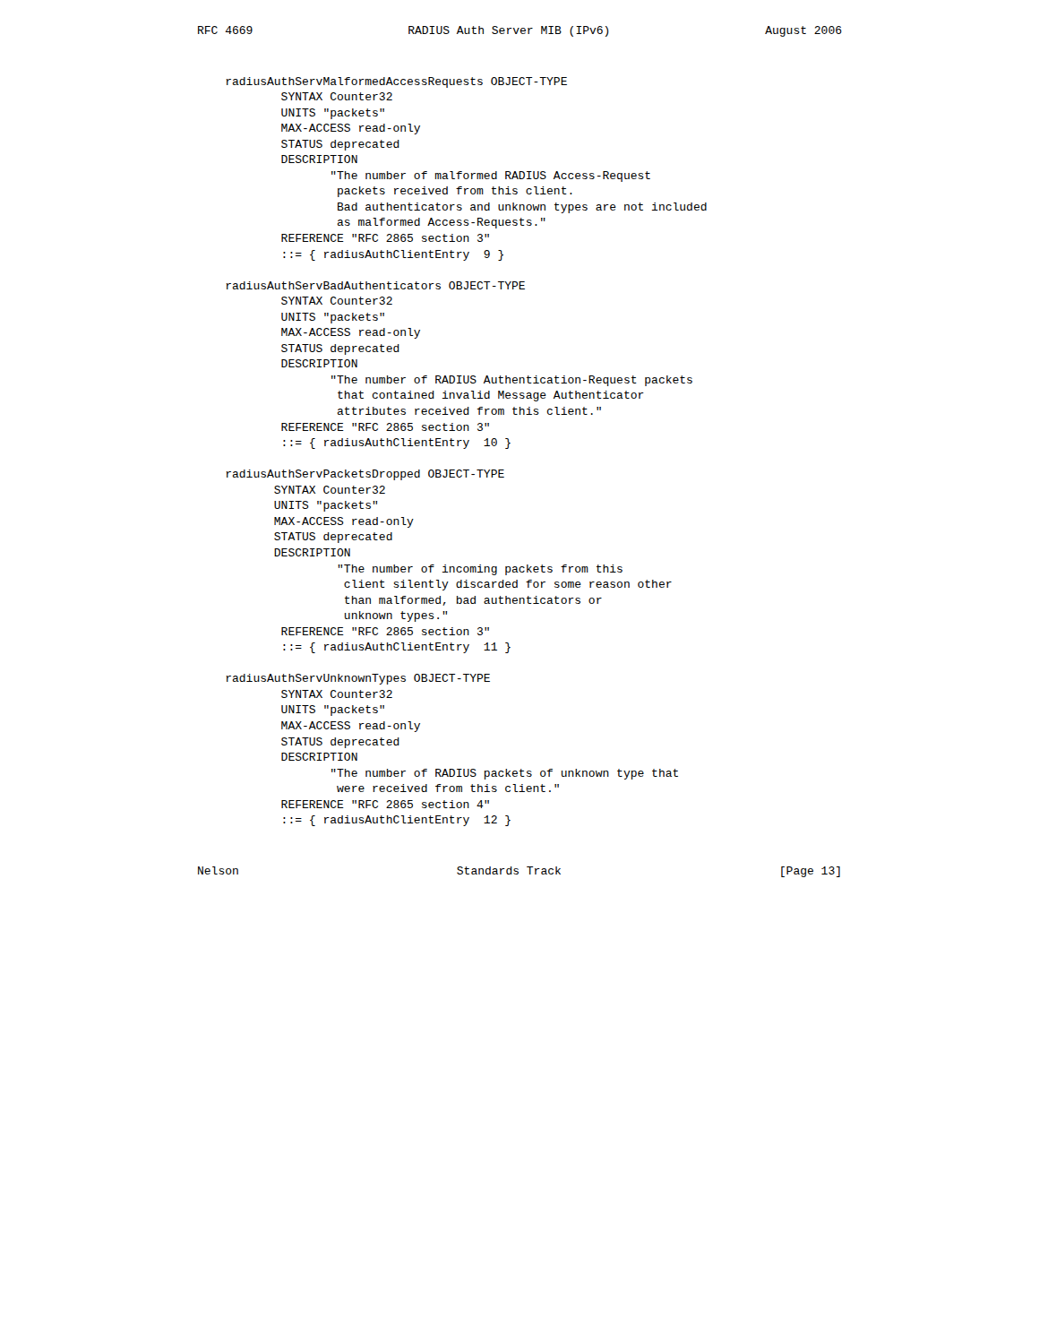RFC 4669 RADIUS Auth Server MIB (IPv6) August 2006
    radiusAuthServMalformedAccessRequests OBJECT-TYPE
            SYNTAX Counter32
            UNITS "packets"
            MAX-ACCESS read-only
            STATUS deprecated
            DESCRIPTION
                   "The number of malformed RADIUS Access-Request
                    packets received from this client.
                    Bad authenticators and unknown types are not included
                    as malformed Access-Requests."
            REFERENCE "RFC 2865 section 3"
            ::= { radiusAuthClientEntry  9 }

    radiusAuthServBadAuthenticators OBJECT-TYPE
            SYNTAX Counter32
            UNITS "packets"
            MAX-ACCESS read-only
            STATUS deprecated
            DESCRIPTION
                   "The number of RADIUS Authentication-Request packets
                    that contained invalid Message Authenticator
                    attributes received from this client."
            REFERENCE "RFC 2865 section 3"
            ::= { radiusAuthClientEntry  10 }

    radiusAuthServPacketsDropped OBJECT-TYPE
           SYNTAX Counter32
           UNITS "packets"
           MAX-ACCESS read-only
           STATUS deprecated
           DESCRIPTION
                    "The number of incoming packets from this
                     client silently discarded for some reason other
                     than malformed, bad authenticators or
                     unknown types."
            REFERENCE "RFC 2865 section 3"
            ::= { radiusAuthClientEntry  11 }

    radiusAuthServUnknownTypes OBJECT-TYPE
            SYNTAX Counter32
            UNITS "packets"
            MAX-ACCESS read-only
            STATUS deprecated
            DESCRIPTION
                   "The number of RADIUS packets of unknown type that
                    were received from this client."
            REFERENCE "RFC 2865 section 4"
            ::= { radiusAuthClientEntry  12 }
Nelson Standards Track [Page 13]